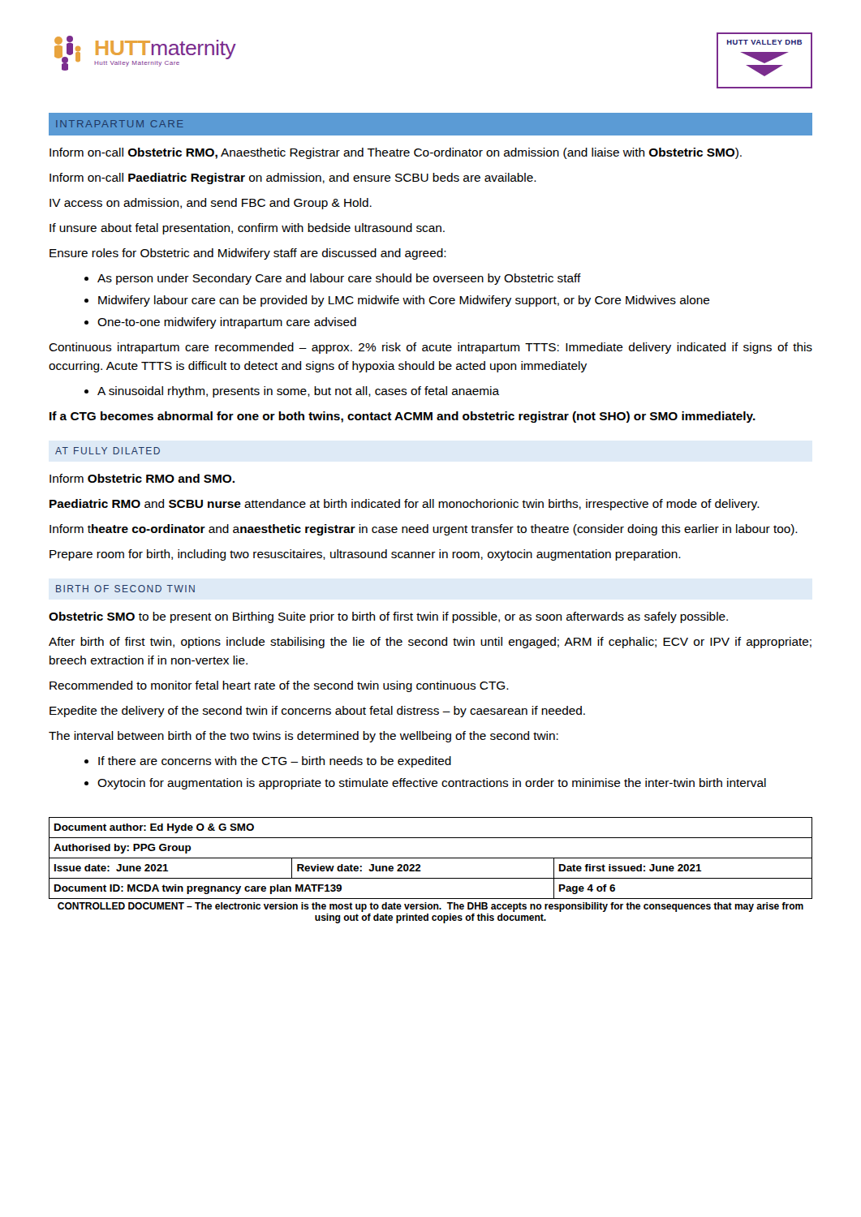HUTT maternity
Hutt Valley Maternity Care
HUTT VALLEY DHB
Intrapartum Care
Inform on-call Obstetric RMO, Anaesthetic Registrar and Theatre Co-ordinator on admission (and liaise with Obstetric SMO).
Inform on-call Paediatric Registrar on admission, and ensure SCBU beds are available.
IV access on admission, and send FBC and Group & Hold.
If unsure about fetal presentation, confirm with bedside ultrasound scan.
Ensure roles for Obstetric and Midwifery staff are discussed and agreed:
As person under Secondary Care and labour care should be overseen by Obstetric staff
Midwifery labour care can be provided by LMC midwife with Core Midwifery support, or by Core Midwives alone
One-to-one midwifery intrapartum care advised
Continuous intrapartum care recommended – approx. 2% risk of acute intrapartum TTTS: Immediate delivery indicated if signs of this occurring. Acute TTTS is difficult to detect and signs of hypoxia should be acted upon immediately
A sinusoidal rhythm, presents in some, but not all, cases of fetal anaemia
If a CTG becomes abnormal for one or both twins, contact ACMM and obstetric registrar (not SHO) or SMO immediately.
At Fully Dilated
Inform Obstetric RMO and SMO.
Paediatric RMO and SCBU nurse attendance at birth indicated for all monochorionic twin births, irrespective of mode of delivery.
Inform theatre co-ordinator and anaesthetic registrar in case need urgent transfer to theatre (consider doing this earlier in labour too).
Prepare room for birth, including two resuscitaires, ultrasound scanner in room, oxytocin augmentation preparation.
Birth of Second Twin
Obstetric SMO to be present on Birthing Suite prior to birth of first twin if possible, or as soon afterwards as safely possible.
After birth of first twin, options include stabilising the lie of the second twin until engaged; ARM if cephalic; ECV or IPV if appropriate; breech extraction if in non-vertex lie.
Recommended to monitor fetal heart rate of the second twin using continuous CTG.
Expedite the delivery of the second twin if concerns about fetal distress – by caesarean if needed.
The interval between birth of the two twins is determined by the wellbeing of the second twin:
If there are concerns with the CTG – birth needs to be expedited
Oxytocin for augmentation is appropriate to stimulate effective contractions in order to minimise the inter-twin birth interval
| Document author: Ed Hyde O & G SMO |
| Authorised by: PPG Group |
| Issue date: June 2021 | Review date: June 2022 | Date first issued: June 2021 |
| Document ID: MCDA twin pregnancy care plan MATF139 | Page 4 of 6 |
CONTROLLED DOCUMENT – The electronic version is the most up to date version. The DHB accepts no responsibility for the consequences that may arise from using out of date printed copies of this document.